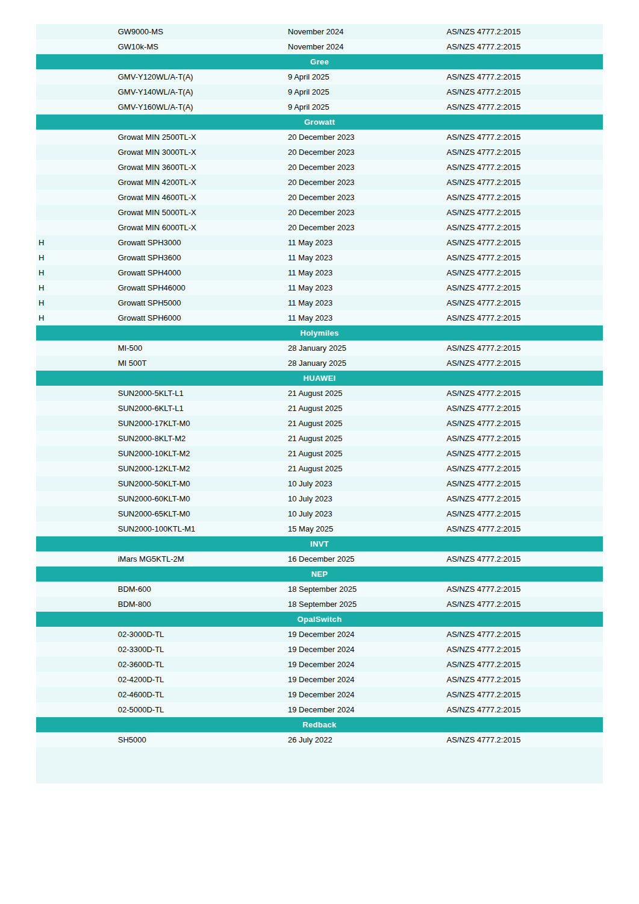| | GW9000-MS | November 2024 | AS/NZS 4777.2:2015 |
| | GW10k-MS | November 2024 | AS/NZS 4777.2:2015 |
| Gree |
| | GMV-Y120WL/A-T(A) | 9 April 2025 | AS/NZS 4777.2:2015 |
| | GMV-Y140WL/A-T(A) | 9 April 2025 | AS/NZS 4777.2:2015 |
| | GMV-Y160WL/A-T(A) | 9 April 2025 | AS/NZS 4777.2:2015 |
| Growatt |
| | Growat MIN 2500TL-X | 20 December 2023 | AS/NZS 4777.2:2015 |
| | Growat MIN 3000TL-X | 20 December 2023 | AS/NZS 4777.2:2015 |
| | Growat MIN 3600TL-X | 20 December 2023 | AS/NZS 4777.2:2015 |
| | Growat MIN 4200TL-X | 20 December 2023 | AS/NZS 4777.2:2015 |
| | Growat MIN 4600TL-X | 20 December 2023 | AS/NZS 4777.2:2015 |
| | Growat MIN 5000TL-X | 20 December 2023 | AS/NZS 4777.2:2015 |
| | Growat MIN 6000TL-X | 20 December 2023 | AS/NZS 4777.2:2015 |
| H | Growatt SPH3000 | 11 May 2023 | AS/NZS 4777.2:2015 |
| H | Growatt SPH3600 | 11 May 2023 | AS/NZS 4777.2:2015 |
| H | Growatt SPH4000 | 11 May 2023 | AS/NZS 4777.2:2015 |
| H | Growatt SPH46000 | 11 May 2023 | AS/NZS 4777.2:2015 |
| H | Growatt SPH5000 | 11 May 2023 | AS/NZS 4777.2:2015 |
| H | Growatt SPH6000 | 11 May 2023 | AS/NZS 4777.2:2015 |
| Holymiles |
| | MI-500 | 28 January 2025 | AS/NZS 4777.2:2015 |
| | MI 500T | 28 January 2025 | AS/NZS 4777.2:2015 |
| HUAWEI |
| | SUN2000-5KLT-L1 | 21 August 2025 | AS/NZS 4777.2:2015 |
| | SUN2000-6KLT-L1 | 21 August 2025 | AS/NZS 4777.2:2015 |
| | SUN2000-17KLT-M0 | 21 August 2025 | AS/NZS 4777.2:2015 |
| | SUN2000-8KLT-M2 | 21 August 2025 | AS/NZS 4777.2:2015 |
| | SUN2000-10KLT-M2 | 21 August 2025 | AS/NZS 4777.2:2015 |
| | SUN2000-12KLT-M2 | 21 August 2025 | AS/NZS 4777.2:2015 |
| | SUN2000-50KLT-M0 | 10 July 2023 | AS/NZS 4777.2:2015 |
| | SUN2000-60KLT-M0 | 10 July 2023 | AS/NZS 4777.2:2015 |
| | SUN2000-65KLT-M0 | 10 July 2023 | AS/NZS 4777.2:2015 |
| | SUN2000-100KTL-M1 | 15 May 2025 | AS/NZS 4777.2:2015 |
| INVT |
| | iMars MG5KTL-2M | 16 December 2025 | AS/NZS 4777.2:2015 |
| NEP |
| | BDM-600 | 18 September 2025 | AS/NZS 4777.2:2015 |
| | BDM-800 | 18 September 2025 | AS/NZS 4777.2:2015 |
| OpalSwitch |
| | 02-3000D-TL | 19 December 2024 | AS/NZS 4777.2:2015 |
| | 02-3300D-TL | 19 December 2024 | AS/NZS 4777.2:2015 |
| | 02-3600D-TL | 19 December 2024 | AS/NZS 4777.2:2015 |
| | 02-4200D-TL | 19 December 2024 | AS/NZS 4777.2:2015 |
| | 02-4600D-TL | 19 December 2024 | AS/NZS 4777.2:2015 |
| | 02-5000D-TL | 19 December 2024 | AS/NZS 4777.2:2015 |
| Redback |
| | SH5000 | 26 July 2022 | AS/NZS 4777.2:2015 |